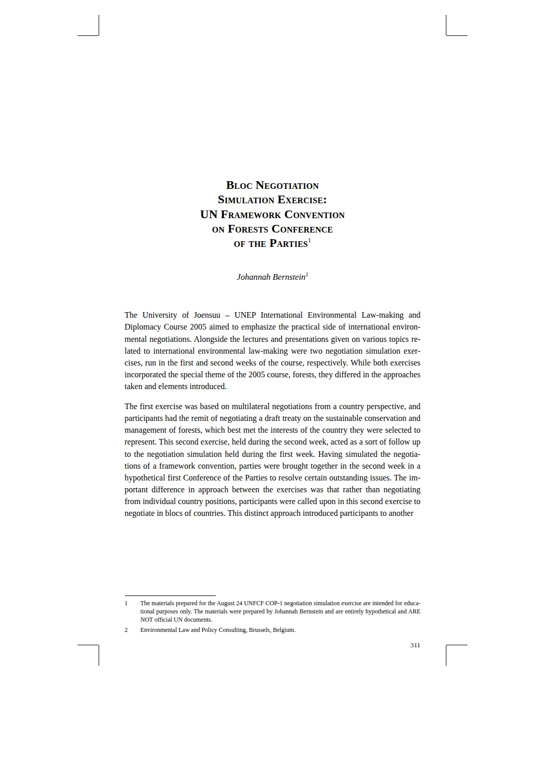Bloc Negotiation
Simulation Exercise:
UN Framework Convention
on Forests Conference
of the Parties1
Johannah Bernstein2
The University of Joensuu – UNEP International Environmental Law-making and Diplomacy Course 2005 aimed to emphasize the practical side of international environmental negotiations. Alongside the lectures and presentations given on various topics related to international environmental law-making were two negotiation simulation exercises, run in the first and second weeks of the course, respectively. While both exercises incorporated the special theme of the 2005 course, forests, they differed in the approaches taken and elements introduced.
The first exercise was based on multilateral negotiations from a country perspective, and participants had the remit of negotiating a draft treaty on the sustainable conservation and management of forests, which best met the interests of the country they were selected to represent. This second exercise, held during the second week, acted as a sort of follow up to the negotiation simulation held during the first week. Having simulated the negotiations of a framework convention, parties were brought together in the second week in a hypothetical first Conference of the Parties to resolve certain outstanding issues. The important difference in approach between the exercises was that rather than negotiating from individual country positions, participants were called upon in this second exercise to negotiate in blocs of countries. This distinct approach introduced participants to another
1 The materials prepared for the August 24 UNFCF COP-1 negotiation simulation exercise are intended for educational purposes only. The materials were prepared by Johannah Bernstein and are entirely hypothetical and ARE NOT official UN documents.
2 Environmental Law and Policy Consulting, Brussels, Belgium.
311